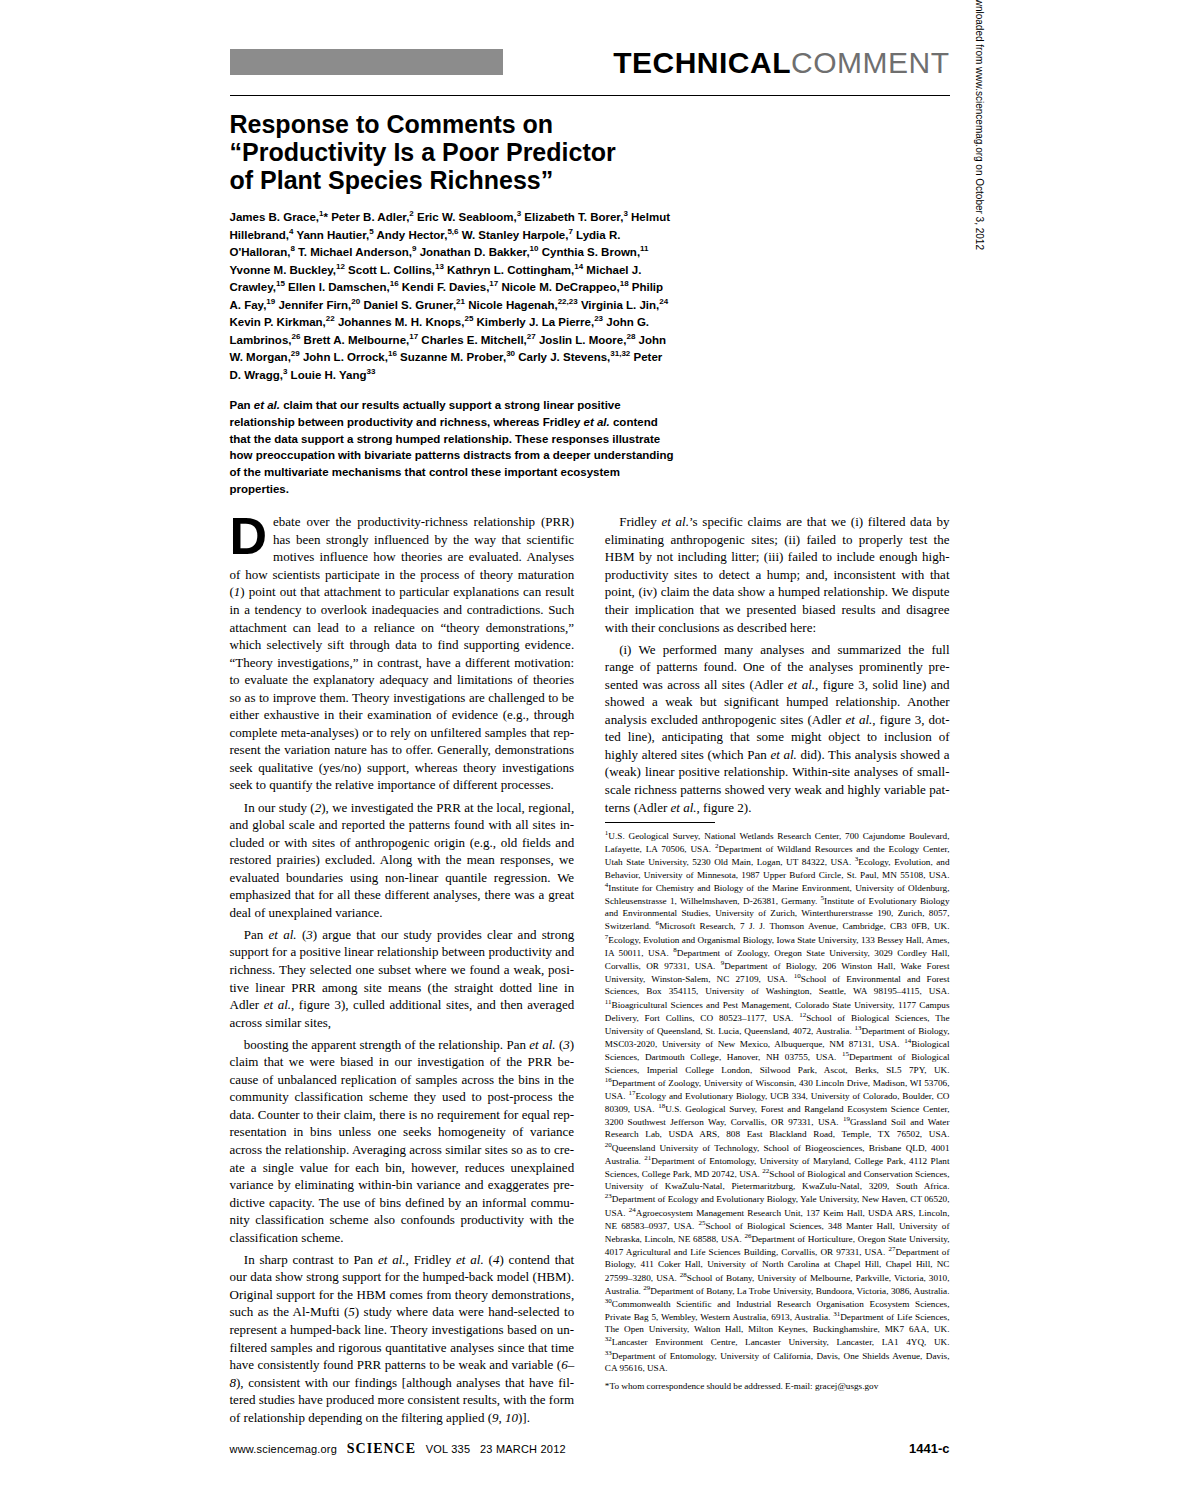TECHNICALCOMMENT
Response to Comments on
“Productivity Is a Poor Predictor
of Plant Species Richness”
James B. Grace,1* Peter B. Adler,2 Eric W. Seabloom,3 Elizabeth T. Borer,3 Helmut Hillebrand,4 Yann Hautier,5 Andy Hector,5,6 W. Stanley Harpole,7 Lydia R. O'Halloran,8 T. Michael Anderson,9 Jonathan D. Bakker,10 Cynthia S. Brown,11 Yvonne M. Buckley,12 Scott L. Collins,13 Kathryn L. Cottingham,14 Michael J. Crawley,15 Ellen I. Damschen,16 Kendi F. Davies,17 Nicole M. DeCrappeo,18 Philip A. Fay,19 Jennifer Firn,20 Daniel S. Gruner,21 Nicole Hagenah,22,23 Virginia L. Jin,24 Kevin P. Kirkman,22 Johannes M. H. Knops,25 Kimberly J. La Pierre,23 John G. Lambrinos,26 Brett A. Melbourne,17 Charles E. Mitchell,27 Joslin L. Moore,28 John W. Morgan,29 John L. Orrock,16 Suzanne M. Prober,30 Carly J. Stevens,31,32 Peter D. Wragg,3 Louie H. Yang33
Pan et al. claim that our results actually support a strong linear positive relationship between productivity and richness, whereas Fridley et al. contend that the data support a strong humped relationship. These responses illustrate how preoccupation with bivariate patterns distracts from a deeper understanding of the multivariate mechanisms that control these important ecosystem properties.
Debate over the productivity-richness relationship (PRR) has been strongly influenced by the way that scientific motives influence how theories are evaluated. Analyses of how scientists participate in the process of theory maturation (1) point out that attachment to particular explanations can result in a tendency to overlook inadequacies and contradictions. Such attachment can lead to a reliance on “theory demonstrations,” which selectively sift through data to find supporting evidence. “Theory investigations,” in contrast, have a different motivation: to evaluate the explanatory adequacy and limitations of theories so as to improve them. Theory investigations are challenged to be either exhaustive in their examination of evidence (e.g., through complete meta-analyses) or to rely on unfiltered samples that represent the variation nature has to offer. Generally, demonstrations seek qualitative (yes/no) support, whereas theory investigations seek to quantify the relative importance of different processes.
In our study (2), we investigated the PRR at the local, regional, and global scale and reported the patterns found with all sites included or with sites of anthropogenic origin (e.g., old fields and restored prairies) excluded. Along with the mean responses, we evaluated boundaries using non-linear quantile regression. We emphasized that for all these different analyses, there was a great deal of unexplained variance.
Pan et al. (3) argue that our study provides clear and strong support for a positive linear relationship between productivity and richness. They selected one subset where we found a weak, positive linear PRR among site means (the straight dotted line in Adler et al., figure 3), culled additional sites, and then averaged across similar sites,
boosting the apparent strength of the relationship. Pan et al. (3) claim that we were biased in our investigation of the PRR because of unbalanced replication of samples across the bins in the community classification scheme they used to post-process the data. Counter to their claim, there is no requirement for equal representation in bins unless one seeks homogeneity of variance across the relationship. Averaging across similar sites so as to create a single value for each bin, however, reduces unexplained variance by eliminating within-bin variance and exaggerates predictive capacity. The use of bins defined by an informal community classification scheme also confounds productivity with the classification scheme.
In sharp contrast to Pan et al., Fridley et al. (4) contend that our data show strong support for the humped-back model (HBM). Original support for the HBM comes from theory demonstrations, such as the Al-Mufti (5) study where data were hand-selected to represent a humped-back line. Theory investigations based on unfiltered samples and rigorous quantitative analyses since that time have consistently found PRR patterns to be weak and variable (6–8), consistent with our findings [although analyses that have filtered studies have produced more consistent results, with the form of relationship depending on the filtering applied (9, 10)].
Fridley et al.’s specific claims are that we (i) filtered data by eliminating anthropogenic sites; (ii) failed to properly test the HBM by not including litter; (iii) failed to include enough high-productivity sites to detect a hump; and, inconsistent with that point, (iv) claim the data show a humped relationship. We dispute their implication that we presented biased results and disagree with their conclusions as described here:
(i) We performed many analyses and summarized the full range of patterns found. One of the analyses prominently presented was across all sites (Adler et al., figure 3, solid line) and showed a weak but significant humped relationship. Another analysis excluded anthropogenic sites (Adler et al., figure 3, dotted line), anticipating that some might object to inclusion of highly altered sites (which Pan et al. did). This analysis showed a (weak) linear positive relationship. Within-site analyses of small-scale richness patterns showed very weak and highly variable patterns (Adler et al., figure 2).
1U.S. Geological Survey, National Wetlands Research Center, 700 Cajundome Boulevard, Lafayette, LA 70506, USA. 2Department of Wildland Resources and the Ecology Center, Utah State University, 5230 Old Main, Logan, UT 84322, USA. 3Ecology, Evolution, and Behavior, University of Minnesota, 1987 Upper Buford Circle, St. Paul, MN 55108, USA. 4Institute for Chemistry and Biology of the Marine Environment, University of Oldenburg, Schleusenstrasse 1, Wilhelmshaven, D-26381, Germany. 5Institute of Evolutionary Biology and Environmental Studies, University of Zurich, Winterthurerstrasse 190, Zurich, 8057, Switzerland. 6Microsoft Research, 7 J. J. Thomson Avenue, Cambridge, CB3 0FB, UK. 7Ecology, Evolution and Organismal Biology, Iowa State University, 133 Bessey Hall, Ames, IA 50011, USA. 8Department of Zoology, Oregon State University, 3029 Cordley Hall, Corvallis, OR 97331, USA. 9Department of Biology, 206 Winston Hall, Wake Forest University, Winston-Salem, NC 27109, USA. 10School of Environmental and Forest Sciences, Box 354115, University of Washington, Seattle, WA 98195–4115, USA. 11Bioagricultural Sciences and Pest Management, Colorado State University, 1177 Campus Delivery, Fort Collins, CO 80523–1177, USA. 12School of Biological Sciences, The University of Queensland, St. Lucia, Queensland, 4072, Australia. 13Department of Biology, MSC03-2020, University of New Mexico, Albuquerque, NM 87131, USA. 14Biological Sciences, Dartmouth College, Hanover, NH 03755, USA. 15Department of Biological Sciences, Imperial College London, Silwood Park, Ascot, Berks, SL5 7PY, UK. 16Department of Zoology, University of Wisconsin, 430 Lincoln Drive, Madison, WI 53706, USA. 17Ecology and Evolutionary Biology, UCB 334, University of Colorado, Boulder, CO 80309, USA. 18U.S. Geological Survey, Forest and Rangeland Ecosystem Science Center, 3200 Southwest Jefferson Way, Corvallis, OR 97331, USA. 19Grassland Soil and Water Research Lab, USDA ARS, 808 East Blackland Road, Temple, TX 76502, USA. 20Queensland University of Technology, School of Biogeosciences, Brisbane QLD, 4001 Australia. 21Department of Entomology, University of Maryland, College Park, 4112 Plant Sciences, College Park, MD 20742, USA. 22School of Biological and Conservation Sciences, University of KwaZulu-Natal, Pietermaritzburg, KwaZulu-Natal, 3209, South Africa. 23Department of Ecology and Evolutionary Biology, Yale University, New Haven, CT 06520, USA. 24Agroecosystem Management Research Unit, 137 Keim Hall, USDA ARS, Lincoln, NE 68583–0937, USA. 25School of Biological Sciences, 348 Manter Hall, University of Nebraska, Lincoln, NE 68588, USA. 26Department of Horticulture, Oregon State University, 4017 Agricultural and Life Sciences Building, Corvallis, OR 97331, USA. 27Department of Biology, 411 Coker Hall, University of North Carolina at Chapel Hill, Chapel Hill, NC 27599–3280, USA. 28School of Botany, University of Melbourne, Parkville, Victoria, 3010, Australia. 29Department of Botany, La Trobe University, Bundoora, Victoria, 3086, Australia. 30Commonwealth Scientific and Industrial Research Organisation Ecosystem Sciences, Private Bag 5, Wembley, Western Australia, 6913, Australia. 31Department of Life Sciences, The Open University, Walton Hall, Milton Keynes, Buckinghamshire, MK7 6AA, UK. 32Lancaster Environment Centre, Lancaster University, Lancaster, LA1 4YQ, UK. 33Department of Entomology, University of California, Davis, One Shields Avenue, Davis, CA 95616, USA.
*To whom correspondence should be addressed. E-mail: gracej@usgs.gov
www.sciencemag.org SCIENCE VOL 335 23 MARCH 2012
1441-c
Downloaded from www.sciencemag.org on October 3, 2012